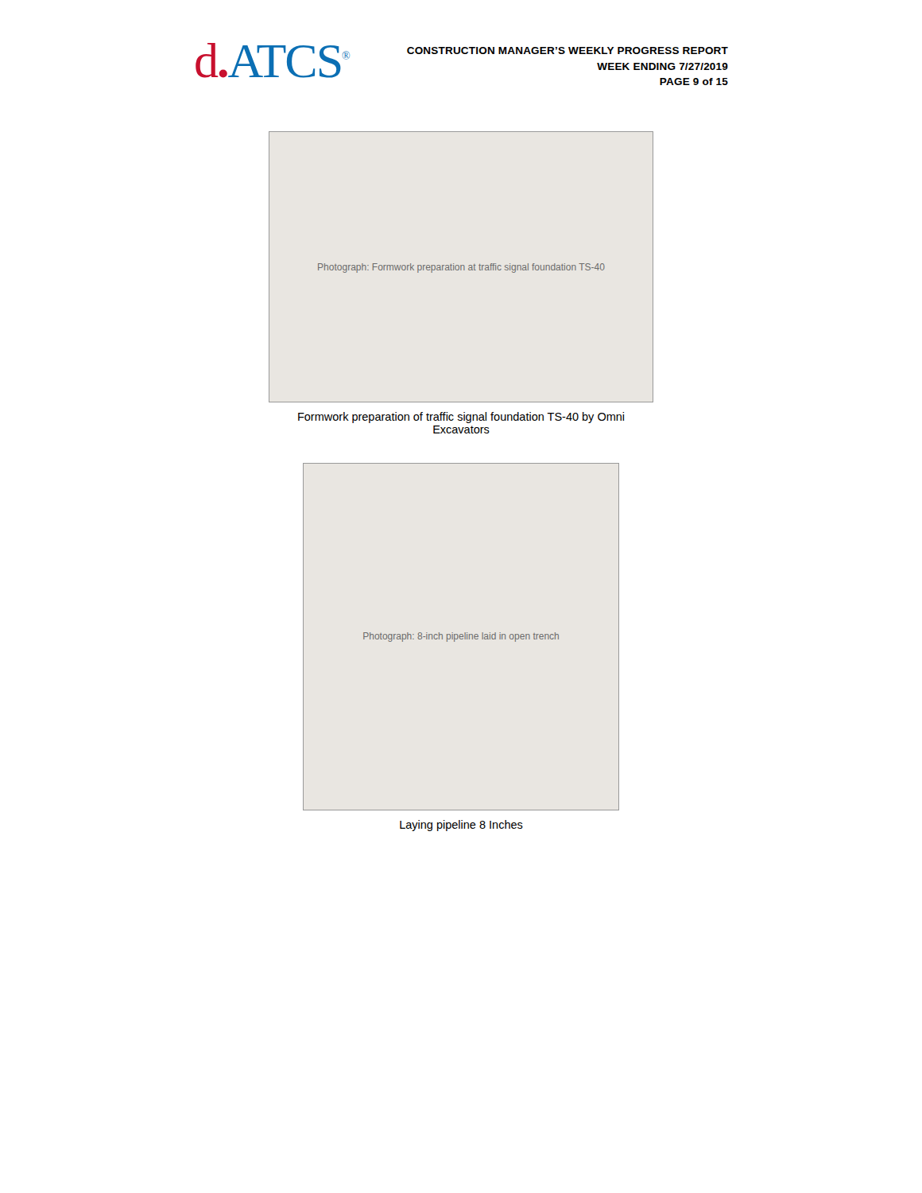d. ATCS®
CONSTRUCTION MANAGER’S WEEKLY PROGRESS REPORT
WEEK ENDING 7/27/2019
PAGE 9 of 15
Photograph: Formwork preparation at traffic signal foundation TS-40
Formwork preparation of traffic signal foundation TS-40 by Omni Excavators
Photograph: 8-inch pipeline laid in open trench
Laying pipeline 8 Inches